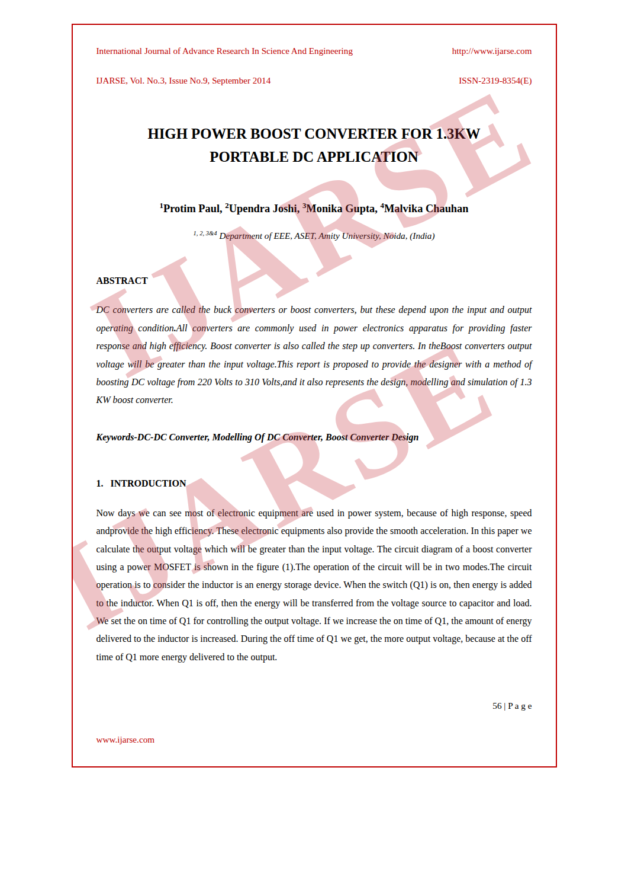IJARSE
IJARSE
International Journal of Advance Research In Science And Engineering http://www.ijarse.com
IJARSE, Vol. No.3, Issue No.9, September 2014 ISSN-2319-8354(E)
HIGH POWER BOOST CONVERTER FOR 1.3KW
PORTABLE DC APPLICATION
1Protim Paul, 2Upendra Joshi, 3Monika Gupta, 4Malvika Chauhan
1, 2, 3&4 Department of EEE, ASET, Amity University, Noida, (India)
ABSTRACT
DC converters are called the buck converters or boost converters, but these depend upon the input and output operating condition. All converters are commonly used in power electronics apparatus for providing faster response and high efficiency. Boost converter is also called the step up converters. In theBoost converters output voltage will be greater than the input voltage.This report is proposed to provide the designer with a method of boosting DC voltage from 220 Volts to 310 Volts,and it also represents the design, modelling and simulation of 1.3 KW boost converter.
Keywords-DC-DC Converter, Modelling Of DC Converter, Boost Converter Design
1. INTRODUCTION
Now days we can see most of electronic equipment are used in power system, because of high response, speed andprovide the high efficiency. These electronic equipments also provide the smooth acceleration. In this paper we calculate the output voltage which will be greater than the input voltage. The circuit diagram of a boost converter using a power MOSFET is shown in the figure (1).The operation of the circuit will be in two modes.The circuit operation is to consider the inductor is an energy storage device. When the switch (Q1) is on, then energy is added to the inductor. When Q1 is off, then the energy will be transferred from the voltage source to capacitor and load. We set the on time of Q1 for controlling the output voltage. If we increase the on time of Q1, the amount of energy delivered to the inductor is increased. During the off time of Q1 we get, the more output voltage, because at the off time of Q1 more energy delivered to the output.
56 | P a g e
www.ijarse.com